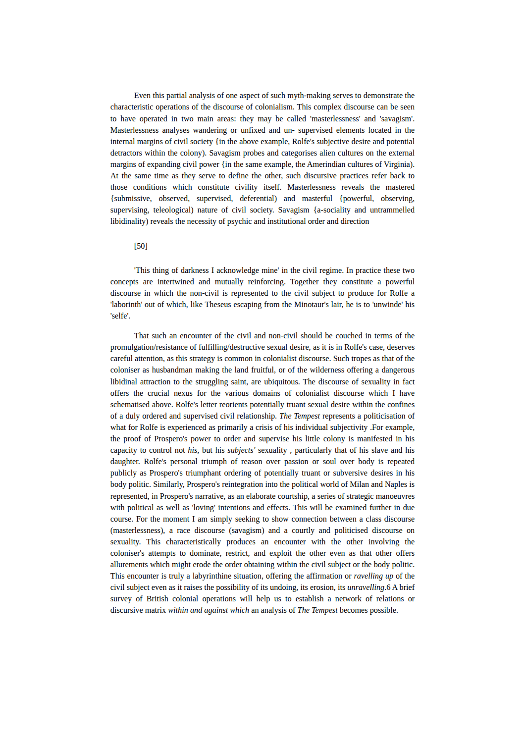Even this partial analysis of one aspect of such myth-making serves to demonstrate the characteristic operations of the discourse of colonialism. This complex discourse can be seen to have operated in two main areas: they may be called 'masterlessness' and 'savagism'. Masterlessness analyses wandering or unfixed and un- supervised elements located in the internal margins of civil society {in the above example, Rolfe's subjective desire and potential detractors within the colony). Savagism probes and categorises alien cultures on the external margins of expanding civil power {in the same example, the Amerindian cultures of Virginia). At the same time as they serve to define the other, such discursive practices refer back to those conditions which constitute civility itself. Masterlessness reveals the mastered {submissive, observed, supervised, deferential) and masterful {powerful, observing, supervising, teleological) nature of civil society. Savagism {a-sociality and untrammelled libidinality) reveals the necessity of psychic and institutional order and direction
[50]
'This thing of darkness I acknowledge mine' in the civil regime. In practice these two concepts are intertwined and mutually reinforcing. Together they constitute a powerful discourse in which the non-civil is represented to the civil subject to produce for Rolfe a 'laborinth' out of which, like Theseus escaping from the Minotaur's lair, he is to 'unwinde' his 'selfe'.
That such an encounter of the civil and non-civil should be couched in terms of the promulgation/resistance of fulfilling/destructive sexual desire, as it is in Rolfe's case, deserves careful attention, as this strategy is common in colonialist discourse. Such tropes as that of the coloniser as husbandman making the land fruitful, or of the wilderness offering a dangerous libidinal attraction to the struggling saint, are ubiquitous. The discourse of sexuality in fact offers the crucial nexus for the various domains of colonialist discourse which I have schematised above. Rolfe's letter reorients potentially truant sexual desire within the confines of a duly ordered and supervised civil relationship. The Tempest represents a politicisation of what for Rolfe is experienced as primarily a crisis of his individual subjectivity .For example, the proof of Prospero's power to order and supervise his little colony is manifested in his capacity to control not his, but his subjects' sexuality , particularly that of his slave and his daughter. Rolfe's personal triumph of reason over passion or soul over body is repeated publicly as Prospero's triumphant ordering of potentially truant or subversive desires in his body politic. Similarly, Prospero's reintegration into the political world of Milan and Naples is represented, in Prospero's narrative, as an elaborate courtship, a series of strategic manoeuvres with political as well as 'loving' intentions and effects. This will be examined further in due course. For the moment I am simply seeking to show connection between a class discourse (masterlessness), a race discourse (savagism) and a courtly and politicised discourse on sexuality. This characteristically produces an encounter with the other involving the coloniser's attempts to dominate, restrict, and exploit the other even as that other offers allurements which might erode the order obtaining within the civil subject or the body politic. This encounter is truly a labyrinthine situation, offering the affirmation or ravelling up of the civil subject even as it raises the possibility of its undoing, its erosion, its unravelling.6 A brief survey of British colonial operations will help us to establish a network of relations or discursive matrix within and against which an analysis of The Tempest becomes possible.